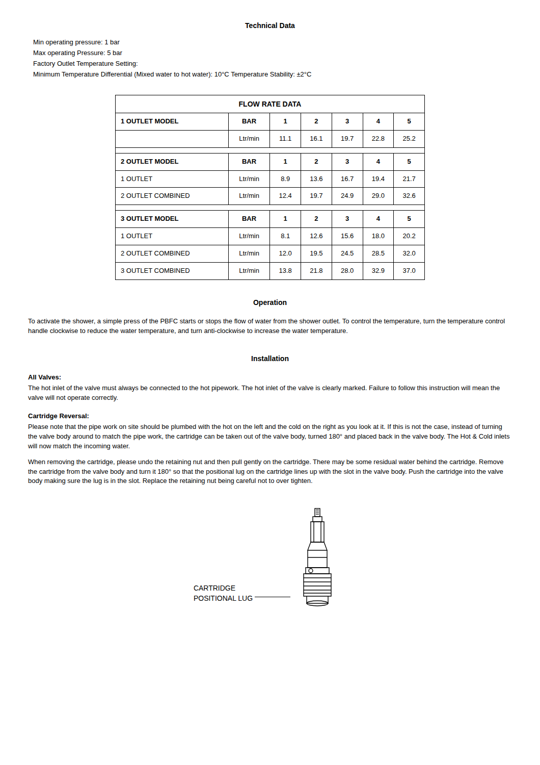Technical Data
Min operating pressure: 1 bar
Max operating Pressure: 5 bar
Factory Outlet Temperature Setting:
Minimum Temperature Differential (Mixed water to hot water): 10°C Temperature Stability: ±2°C
| FLOW RATE DATA |
| 1 OUTLET MODEL | BAR | 1 | 2 | 3 | 4 | 5 |
| | Ltr/min | 11.1 | 16.1 | 19.7 | 22.8 | 25.2 |
| 2 OUTLET MODEL | BAR | 1 | 2 | 3 | 4 | 5 |
| 1 OUTLET | Ltr/min | 8.9 | 13.6 | 16.7 | 19.4 | 21.7 |
| 2 OUTLET COMBINED | Ltr/min | 12.4 | 19.7 | 24.9 | 29.0 | 32.6 |
| 3 OUTLET MODEL | BAR | 1 | 2 | 3 | 4 | 5 |
| 1 OUTLET | Ltr/min | 8.1 | 12.6 | 15.6 | 18.0 | 20.2 |
| 2 OUTLET COMBINED | Ltr/min | 12.0 | 19.5 | 24.5 | 28.5 | 32.0 |
| 3 OUTLET COMBINED | Ltr/min | 13.8 | 21.8 | 28.0 | 32.9 | 37.0 |
Operation
To activate the shower, a simple press of the PBFC starts or stops the flow of water from the shower outlet. To control the temperature, turn the temperature control handle clockwise to reduce the water temperature, and turn anti-clockwise to increase the water temperature.
Installation
All Valves:
The hot inlet of the valve must always be connected to the hot pipework. The hot inlet of the valve is clearly marked. Failure to follow this instruction will mean the valve will not operate correctly.
Cartridge Reversal:
Please note that the pipe work on site should be plumbed with the hot on the left and the cold on the right as you look at it. If this is not the case, instead of turning the valve body around to match the pipe work, the cartridge can be taken out of the valve body, turned 180° and placed back in the valve body. The Hot & Cold inlets will now match the incoming water.
When removing the cartridge, please undo the retaining nut and then pull gently on the cartridge. There may be some residual water behind the cartridge. Remove the cartridge from the valve body and turn it 180° so that the positional lug on the cartridge lines up with the slot in the valve body. Push the cartridge into the valve body making sure the lug is in the slot. Replace the retaining nut being careful not to over tighten.
CARTRIDGE
POSITIONAL LUG